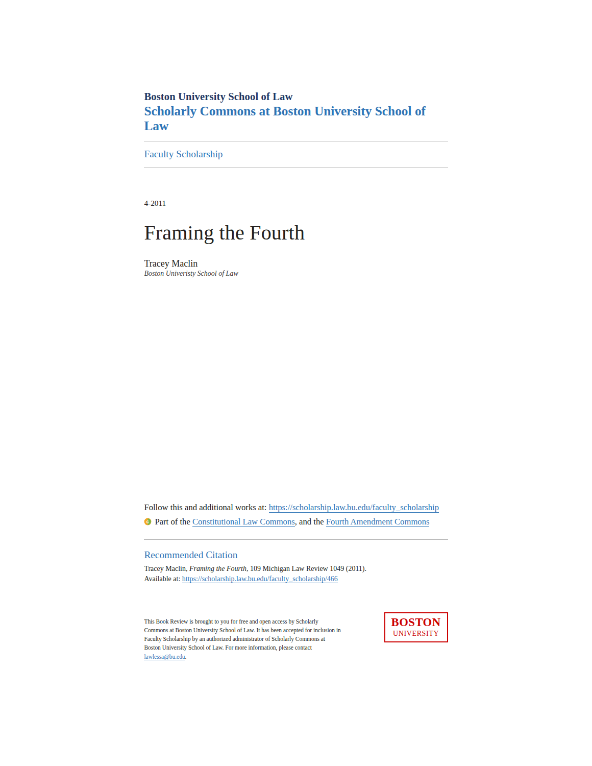Boston University School of Law
Scholarly Commons at Boston University School of Law
Faculty Scholarship
4-2011
Framing the Fourth
Tracey Maclin
Boston Univeristy School of Law
Follow this and additional works at: https://scholarship.law.bu.edu/faculty_scholarship
Part of the Constitutional Law Commons, and the Fourth Amendment Commons
Recommended Citation
Tracey Maclin, Framing the Fourth, 109 Michigan Law Review 1049 (2011).
Available at: https://scholarship.law.bu.edu/faculty_scholarship/466
This Book Review is brought to you for free and open access by Scholarly Commons at Boston University School of Law. It has been accepted for inclusion in Faculty Scholarship by an authorized administrator of Scholarly Commons at Boston University School of Law. For more information, please contact lawlessa@bu.edu.
BOSTON UNIVERSITY